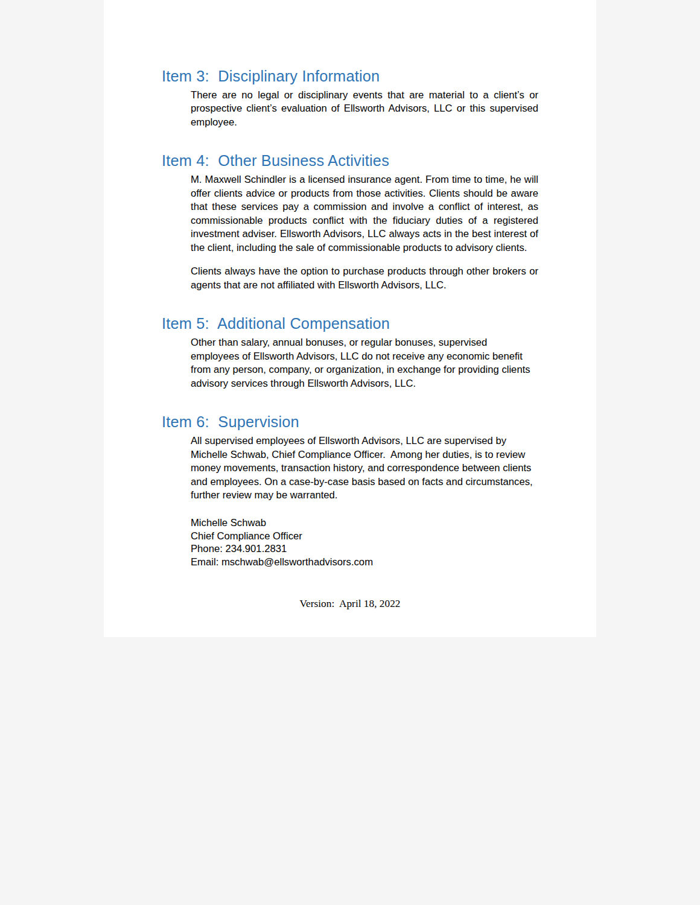Item 3: Disciplinary Information
There are no legal or disciplinary events that are material to a client’s or prospective client’s evaluation of Ellsworth Advisors, LLC or this supervised employee.
Item 4: Other Business Activities
M. Maxwell Schindler is a licensed insurance agent. From time to time, he will offer clients advice or products from those activities. Clients should be aware that these services pay a commission and involve a conflict of interest, as commissionable products conflict with the fiduciary duties of a registered investment adviser. Ellsworth Advisors, LLC always acts in the best interest of the client, including the sale of commissionable products to advisory clients.
Clients always have the option to purchase products through other brokers or agents that are not affiliated with Ellsworth Advisors, LLC.
Item 5: Additional Compensation
Other than salary, annual bonuses, or regular bonuses, supervised employees of Ellsworth Advisors, LLC do not receive any economic benefit from any person, company, or organization, in exchange for providing clients advisory services through Ellsworth Advisors, LLC.
Item 6: Supervision
All supervised employees of Ellsworth Advisors, LLC are supervised by Michelle Schwab, Chief Compliance Officer. Among her duties, is to review money movements, transaction history, and correspondence between clients and employees. On a case-by-case basis based on facts and circumstances, further review may be warranted.
Michelle Schwab
Chief Compliance Officer
Phone: 234.901.2831
Email: mschwab@ellsworthadvisors.com
Version: April 18, 2022